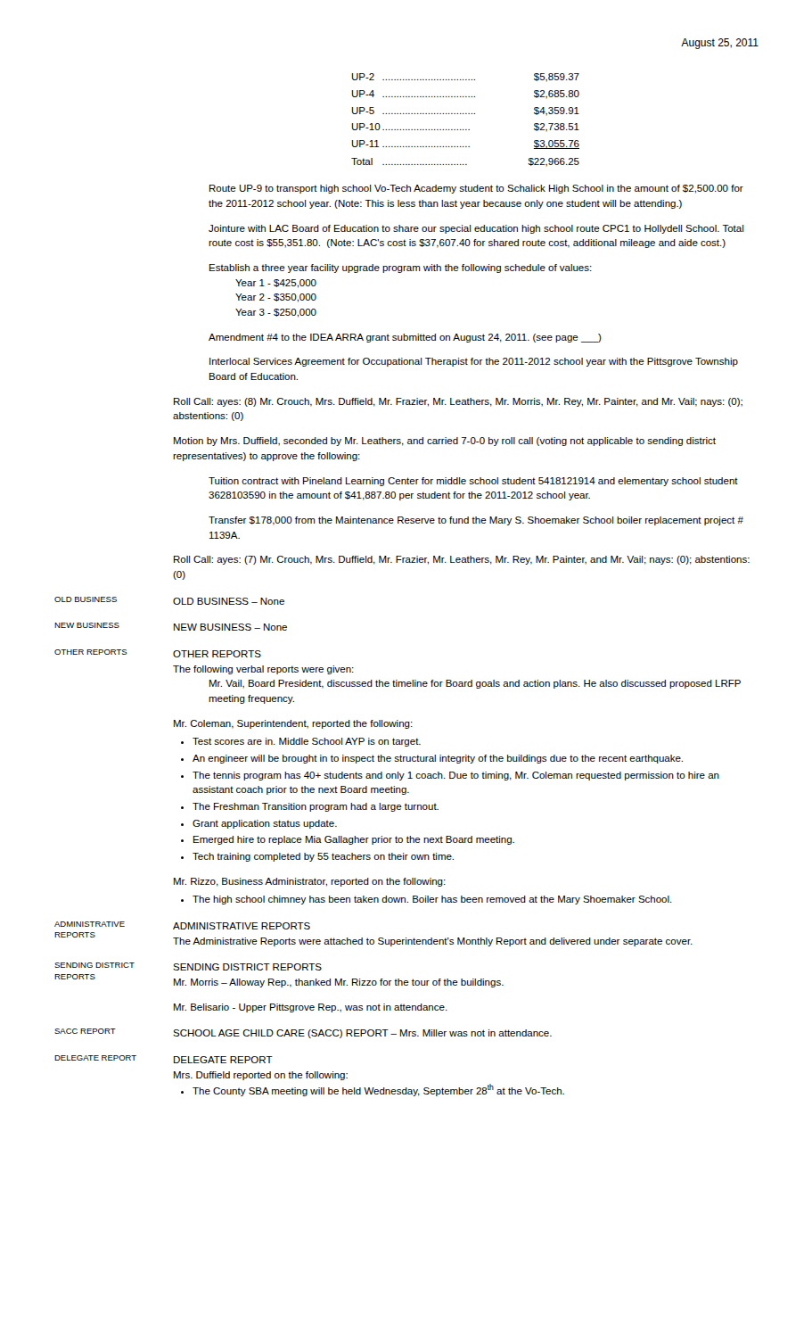August 25, 2011
| | / UP-2 / ................................. / $5,859.37 / / UP-4 / ................................. / $2,685.80 / / UP-5 / ................................. / $4,359.91 / / UP-10 / ............................... / $2,738.51 / / UP-11 / ............................... / $3,055.76 / / Total / .............................. / $22,966.25 / Route UP-9 to transport high school Vo-Tech Academy student to Schalick High School in the amount of $2,500.00 for the 2011-2012 school year. (Note: This is less than last year because only one student will be attending.) Jointure with LAC Board of Education to share our special education high school route CPC1 to Hollydell School. Total route cost is $55,351.80. (Note: LAC's cost is $37,607.40 for shared route cost, additional mileage and aide cost.) Establish a three year facility upgrade program with the following schedule of values: Year 1 - $425,000 Year 2 - $350,000 Year 3 - $250,000 Amendment #4 to the IDEA ARRA grant submitted on August 24, 2011. (see page ___) Interlocal Services Agreement for Occupational Therapist for the 2011-2012 school year with the Pittsgrove Township Board of Education. Roll Call: ayes: (8) Mr. Crouch, Mrs. Duffield, Mr. Frazier, Mr. Leathers, Mr. Morris, Mr. Rey, Mr. Painter, and Mr. Vail; nays: (0); abstentions: (0) Motion by Mrs. Duffield, seconded by Mr. Leathers, and carried 7-0-0 by roll call (voting not applicable to sending district representatives) to approve the following: Tuition contract with Pineland Learning Center for middle school student 5418121914 and elementary school student 3628103590 in the amount of $41,887.80 per student for the 2011-2012 school year. Transfer $178,000 from the Maintenance Reserve to fund the Mary S. Shoemaker School boiler replacement project # 1139A. Roll Call: ayes: (7) Mr. Crouch, Mrs. Duffield, Mr. Frazier, Mr. Leathers, Mr. Rey, Mr. Painter, and Mr. Vail; nays: (0); abstentions: (0) |
| Old Business | OLD BUSINESS – None |
| New Business | NEW BUSINESS – None |
| Other Reports | OTHER REPORTS The following verbal reports were given: Mr. Vail, Board President, discussed the timeline for Board goals and action plans. He also discussed proposed LRFP meeting frequency. Mr. Coleman, Superintendent, reported the following: Test scores are in. Middle School AYP is on target. An engineer will be brought in to inspect the structural integrity of the buildings due to the recent earthquake. The tennis program has 40+ students and only 1 coach. Due to timing, Mr. Coleman requested permission to hire an assistant coach prior to the next Board meeting. The Freshman Transition program had a large turnout. Grant application status update. Emerged hire to replace Mia Gallagher prior to the next Board meeting. Tech training completed by 55 teachers on their own time. Mr. Rizzo, Business Administrator, reported on the following: The high school chimney has been taken down. Boiler has been removed at the Mary Shoemaker School. |
| Administrative Reports | ADMINISTRATIVE REPORTS The Administrative Reports were attached to Superintendent's Monthly Report and delivered under separate cover. |
| Sending District Reports | SENDING DISTRICT REPORTS Mr. Morris – Alloway Rep., thanked Mr. Rizzo for the tour of the buildings. Mr. Belisario - Upper Pittsgrove Rep., was not in attendance. |
| SACC Report | SCHOOL AGE CHILD CARE (SACC) REPORT – Mrs. Miller was not in attendance. |
| Delegate Report | DELEGATE REPORT Mrs. Duffield reported on the following: The County SBA meeting will be held Wednesday, September 28 th at the Vo-Tech. |